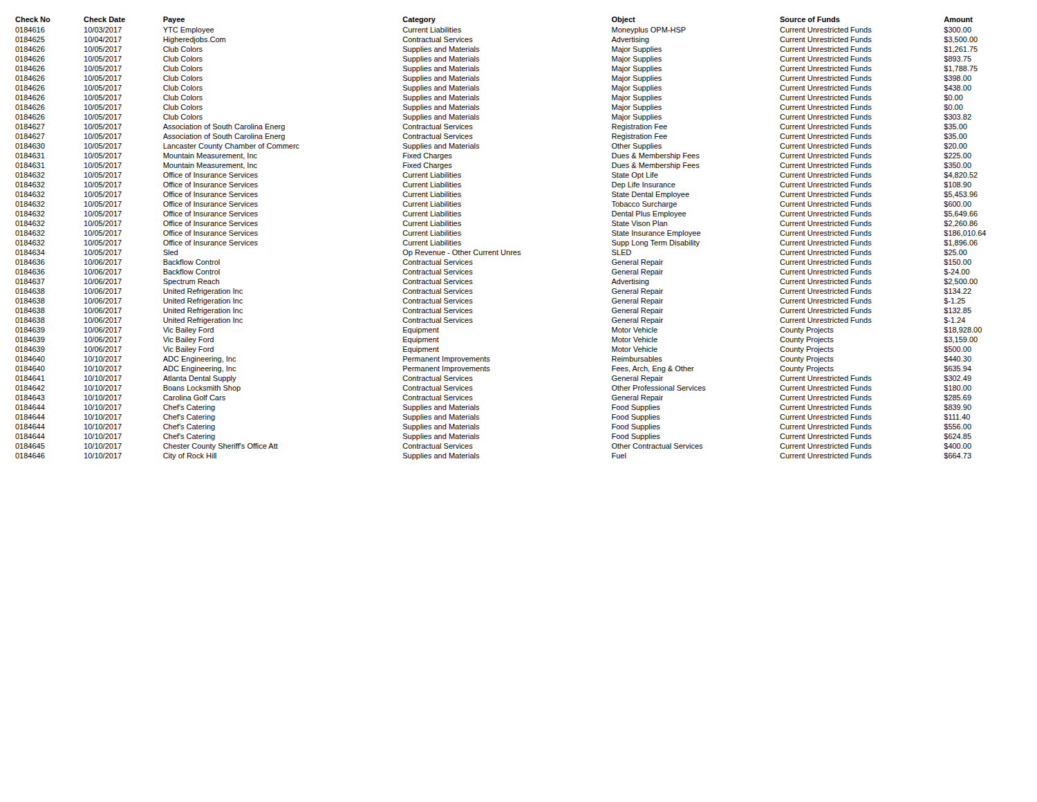| Check No | Check Date | Payee | Category | Object | Source of Funds | Amount |
| --- | --- | --- | --- | --- | --- | --- |
| 0184616 | 10/03/2017 | YTC Employee | Current Liabilities | Moneyplus OPM-HSP | Current Unrestricted Funds | $300.00 |
| 0184625 | 10/04/2017 | Higheredjobs.Com | Contractual Services | Advertising | Current Unrestricted Funds | $3,500.00 |
| 0184626 | 10/05/2017 | Club Colors | Supplies and Materials | Major Supplies | Current Unrestricted Funds | $1,261.75 |
| 0184626 | 10/05/2017 | Club Colors | Supplies and Materials | Major Supplies | Current Unrestricted Funds | $893.75 |
| 0184626 | 10/05/2017 | Club Colors | Supplies and Materials | Major Supplies | Current Unrestricted Funds | $1,788.75 |
| 0184626 | 10/05/2017 | Club Colors | Supplies and Materials | Major Supplies | Current Unrestricted Funds | $398.00 |
| 0184626 | 10/05/2017 | Club Colors | Supplies and Materials | Major Supplies | Current Unrestricted Funds | $438.00 |
| 0184626 | 10/05/2017 | Club Colors | Supplies and Materials | Major Supplies | Current Unrestricted Funds | $0.00 |
| 0184626 | 10/05/2017 | Club Colors | Supplies and Materials | Major Supplies | Current Unrestricted Funds | $0.00 |
| 0184626 | 10/05/2017 | Club Colors | Supplies and Materials | Major Supplies | Current Unrestricted Funds | $303.82 |
| 0184627 | 10/05/2017 | Association of South Carolina Energ | Contractual Services | Registration Fee | Current Unrestricted Funds | $35.00 |
| 0184627 | 10/05/2017 | Association of South Carolina Energ | Contractual Services | Registration Fee | Current Unrestricted Funds | $35.00 |
| 0184630 | 10/05/2017 | Lancaster County Chamber of Commerc | Supplies and Materials | Other Supplies | Current Unrestricted Funds | $20.00 |
| 0184631 | 10/05/2017 | Mountain Measurement, Inc | Fixed Charges | Dues & Membership Fees | Current Unrestricted Funds | $225.00 |
| 0184631 | 10/05/2017 | Mountain Measurement, Inc | Fixed Charges | Dues & Membership Fees | Current Unrestricted Funds | $350.00 |
| 0184632 | 10/05/2017 | Office of Insurance Services | Current Liabilities | State Opt Life | Current Unrestricted Funds | $4,820.52 |
| 0184632 | 10/05/2017 | Office of Insurance Services | Current Liabilities | Dep Life Insurance | Current Unrestricted Funds | $108.90 |
| 0184632 | 10/05/2017 | Office of Insurance Services | Current Liabilities | State Dental Employee | Current Unrestricted Funds | $5,453.96 |
| 0184632 | 10/05/2017 | Office of Insurance Services | Current Liabilities | Tobacco Surcharge | Current Unrestricted Funds | $600.00 |
| 0184632 | 10/05/2017 | Office of Insurance Services | Current Liabilities | Dental Plus Employee | Current Unrestricted Funds | $5,649.66 |
| 0184632 | 10/05/2017 | Office of Insurance Services | Current Liabilities | State Vison Plan | Current Unrestricted Funds | $2,260.86 |
| 0184632 | 10/05/2017 | Office of Insurance Services | Current Liabilities | State Insurance Employee | Current Unrestricted Funds | $186,010.64 |
| 0184632 | 10/05/2017 | Office of Insurance Services | Current Liabilities | Supp Long Term Disability | Current Unrestricted Funds | $1,896.06 |
| 0184634 | 10/05/2017 | Sled | Op Revenue - Other Current Unres | SLED | Current Unrestricted Funds | $25.00 |
| 0184636 | 10/06/2017 | Backflow Control | Contractual Services | General Repair | Current Unrestricted Funds | $150.00 |
| 0184636 | 10/06/2017 | Backflow Control | Contractual Services | General Repair | Current Unrestricted Funds | $-24.00 |
| 0184637 | 10/06/2017 | Spectrum Reach | Contractual Services | Advertising | Current Unrestricted Funds | $2,500.00 |
| 0184638 | 10/06/2017 | United Refrigeration Inc | Contractual Services | General Repair | Current Unrestricted Funds | $134.22 |
| 0184638 | 10/06/2017 | United Refrigeration Inc | Contractual Services | General Repair | Current Unrestricted Funds | $-1.25 |
| 0184638 | 10/06/2017 | United Refrigeration Inc | Contractual Services | General Repair | Current Unrestricted Funds | $132.85 |
| 0184638 | 10/06/2017 | United Refrigeration Inc | Contractual Services | General Repair | Current Unrestricted Funds | $-1.24 |
| 0184639 | 10/06/2017 | Vic Bailey Ford | Equipment | Motor Vehicle | County Projects | $18,928.00 |
| 0184639 | 10/06/2017 | Vic Bailey Ford | Equipment | Motor Vehicle | County Projects | $3,159.00 |
| 0184639 | 10/06/2017 | Vic Bailey Ford | Equipment | Motor Vehicle | County Projects | $500.00 |
| 0184640 | 10/10/2017 | ADC Engineering, Inc | Permanent Improvements | Reimbursables | County Projects | $440.30 |
| 0184640 | 10/10/2017 | ADC Engineering, Inc | Permanent Improvements | Fees, Arch, Eng & Other | County Projects | $635.94 |
| 0184641 | 10/10/2017 | Atlanta Dental Supply | Contractual Services | General Repair | Current Unrestricted Funds | $302.49 |
| 0184642 | 10/10/2017 | Boans Locksmith Shop | Contractual Services | Other Professional Services | Current Unrestricted Funds | $180.00 |
| 0184643 | 10/10/2017 | Carolina Golf Cars | Contractual Services | General Repair | Current Unrestricted Funds | $285.69 |
| 0184644 | 10/10/2017 | Chef's Catering | Supplies and Materials | Food Supplies | Current Unrestricted Funds | $839.90 |
| 0184644 | 10/10/2017 | Chef's Catering | Supplies and Materials | Food Supplies | Current Unrestricted Funds | $111.40 |
| 0184644 | 10/10/2017 | Chef's Catering | Supplies and Materials | Food Supplies | Current Unrestricted Funds | $556.00 |
| 0184644 | 10/10/2017 | Chef's Catering | Supplies and Materials | Food Supplies | Current Unrestricted Funds | $624.85 |
| 0184645 | 10/10/2017 | Chester County Sheriff's Office Att | Contractual Services | Other Contractual Services | Current Unrestricted Funds | $400.00 |
| 0184646 | 10/10/2017 | City of Rock Hill | Supplies and Materials | Fuel | Current Unrestricted Funds | $664.73 |